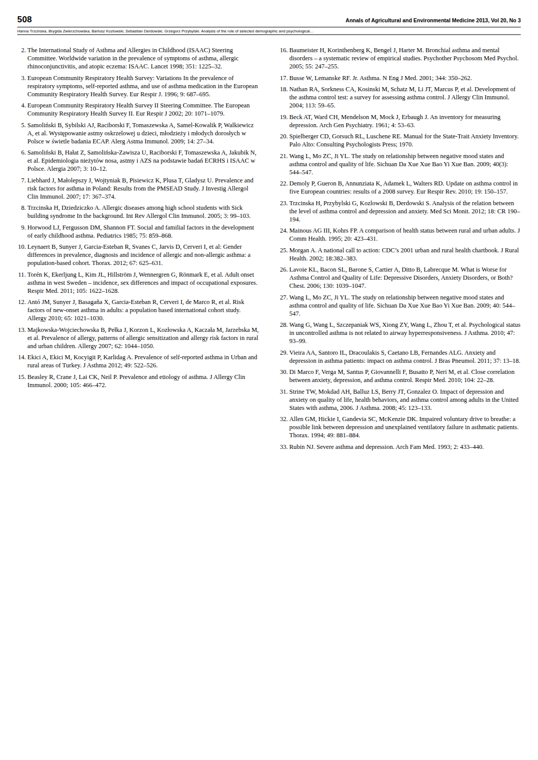508 Annals of Agricultural and Environmental Medicine 2013, Vol 20, No 3
Hanna Trzcinska, Brygida Zwierzchowska, Bartosz Kozlowski, Sebastian Derdowski, Grzegorz Przybylski. Analysis of the role of selected demographic and psychological…
2 The International Study of Asthma and Allergies in Childhood (ISAAC) Steering Committee. Worldwide variation in the prevalence of symptoms of asthma, allergic rhinoconjunctivitis, and atopic eczema: ISAAC. Lancet 1998; 351: 1225–32.
3 European Community Respiratory Health Survey: Variations In the prevalence of respiratory symptoms, self-reported asthma, and use of asthma medication in the European Community Respiratory Health Survey. Eur Respir J. 1996; 9: 687–695.
4 European Community Respiratory Health Survey II Steering Committee. The European Community Respiratory Health Survey II. Eur Respir J 2002; 20: 1071–1079.
5 Samoliński B, Sybilski AJ, Raciborski F, Tomaszewska A, Samel-Kowalik P, Walkiewicz A, et al. Występowanie astmy oskrzelowej u dzieci, młodzieży i młodych dorosłych w Polsce w świetle badania ECAP. Alerg Astma Immunol. 2009; 14: 27–34.
6 Samoliński B, Hałat Z, Samolińska-Zawisza U, Raciborski F, Tomaszewska A, Jakubik N, et al. Epidemiologia nieżytów nosa, astmy i AZS na podstawie badań ECRHS i ISAAC w Polsce. Alergia 2007; 3: 10–12.
7 Liebhard J, Małolepszy J, Wojtyniak B, Pisiewicz K, Plusa T, Gladysz U. Prevalence and risk factors for asthma in Poland: Results from the PMSEAD Study. J Investig Allergol Clin Immunol. 2007; 17: 367–374.
8 Trzcinska H, Dziedziczko A. Allergic diseases among high school students with Sick building syndrome In the background. Int Rev Allergol Clin Immunol. 2005; 3: 99–103.
9 Horwood LJ, Fergusson DM, Shannon FT. Social and familial factors in the development of early childhood asthma. Pediatrics 1985; 75: 859–868.
10 Leynaert B, Sunyer J, Garcia-Esteban R, Svanes C, Jarvis D, Cerveri I, et al: Gender differences in prevalence, diagnosis and incidence of allergic and non-allergic asthma: a population-based cohort. Thorax. 2012; 67: 625–631.
11 Torén K, Ekerljung L, Kim JL, Hillström J, Wennergren G, Rönmark E, et al. Adult onset asthma in west Sweden – incidence, sex differences and impact of occupational exposures. Respir Med. 2011; 105: 1622–1628.
12 Antó JM, Sunyer J, Basagaña X, Garcia-Esteban R, Cerveri I, de Marco R, et al. Risk factors of new-onset asthma in adults: a population based international cohort study. Allergy 2010; 65: 1021–1030.
13 Majkowska-Wojciechowska B, Pełka J, Korzon L, Kozłowska A, Kaczała M, Jarzebska M, et al. Prevalence of allergy, patterns of allergic sensitization and allergy risk factors in rural and urban children. Allergy 2007; 62: 1044–1050.
14 Ekici A, Ekici M, Kocyigit P, Karlidag A. Prevalence of self-reported asthma in Urban and rural areas of Turkey. J Asthma 2012; 49: 522–526.
15 Beasley R, Crane J, Lai CK, Neil P. Prevalence and etiology of asthma. J Allergy Clin Immunol. 2000; 105: 466–472.
16 Baumeister H, Korinthenberg K, Bengel J, Harter M. Bronchial asthma and mental disorders – a systematic review of empirical studies. Psychother Psychosom Med Psychol. 2005; 55: 247–255.
17 Busse W, Lemanske RF. Jr. Asthma. N Eng J Med. 2001; 344: 350–262.
18 Nathan RA, Sorkness CA, Kosinski M, Schatz M, Li JT, Marcus P, et al. Development of the asthma control test: a survey for assessing asthma control. J Allergy Clin Immunol. 2004; 113: 59–65.
19 Beck AT, Ward CH, Mendelson M, Mock J, Erbaugh J. An inventory for measuring depression. Arch Gen Psychiatry. 1961; 4: 53–63.
20 Spielberger CD, Gorsuch RL, Luschene RE. Manual for the State-Trait Anxiety Inventory. Palo Alto: Consulting Psychologists Press; 1970.
21 Wang L, Mo ZC, Ji YL. The study on relationship between negative mood states and asthma control and quality of life. Sichuan Da Xue Xue Bao Yi Xue Ban. 2009; 40(3): 544–547.
22 Demoly P, Gueron B, Annunziata K, Adamek L, Walters RD. Update on asthma control in five European countries: results of a 2008 survey. Eur Respir Rev. 2010; 19: 150–157.
23 Trzcinska H, Przybylski G, Kozlowski B, Derdowski S. Analysis of the relation between the level of asthma control and depression and anxiety. Med Sci Monit. 2012; 18: CR 190–194.
24 Mainous AG III, Kohrs FP. A comparison of health status between rural and urban adults. J Comm Health. 1995; 20: 423–431.
25 Morgan A. A national call to action: CDC’s 2001 urban and rural health chartbook. J Rural Health. 2002; 18:382–383.
26 Lavoie KL, Bacon SL, Barone S, Cartier A, Ditto B, Labrecque M. What is Worse for Asthma Control and Quality of Life: Depressive Disorders, Anxiety Disorders, or Both? Chest. 2006; 130: 1039–1047.
27 Wang L, Mo ZC, Ji YL. The study on relationship between negative mood states and asthma control and quality of life. Sichuan Da Xue Xue Bao Yi Xue Ban. 2009; 40: 544–547.
28 Wang G, Wang L, Szczepaniak WS, Xiong ZY, Wang L, Zhou T, et al. Psychological status in uncontrolled asthma is not related to airway hyperresponsiveness. J Asthma. 2010; 47: 93–99.
29 Vieira AA, Santoro IL, Dracoulakis S, Caetano LB, Fernandes ALG. Anxiety and depression in asthma patients: impact on asthma control. J Bras Pneumol. 2011; 37: 13–18.
30 Di Marco F, Verga M, Santus P, Giovannelli F, Busatto P, Neri M, et al. Close correlation between anxiety, depression, and asthma control. Respir Med. 2010; 104: 22–28.
31 Strine TW, Mokdad AH, Balluz LS, Berry JT, Gonzalez O. Impact of depression and anxiety on quality of life, health behaviors, and asthma control among adults in the United States with asthma, 2006. J Asthma. 2008; 45: 123–133.
32 Allen GM, Hickie I, Gandevia SC, McKenzie DK. Impaired voluntary drive to breathe: a possible link between depression and unexplained ventilatory failure in asthmatic patients. Thorax. 1994; 49: 881–884.
33 Rubin NJ. Severe asthma and depression. Arch Fam Med. 1993; 2: 433–440.